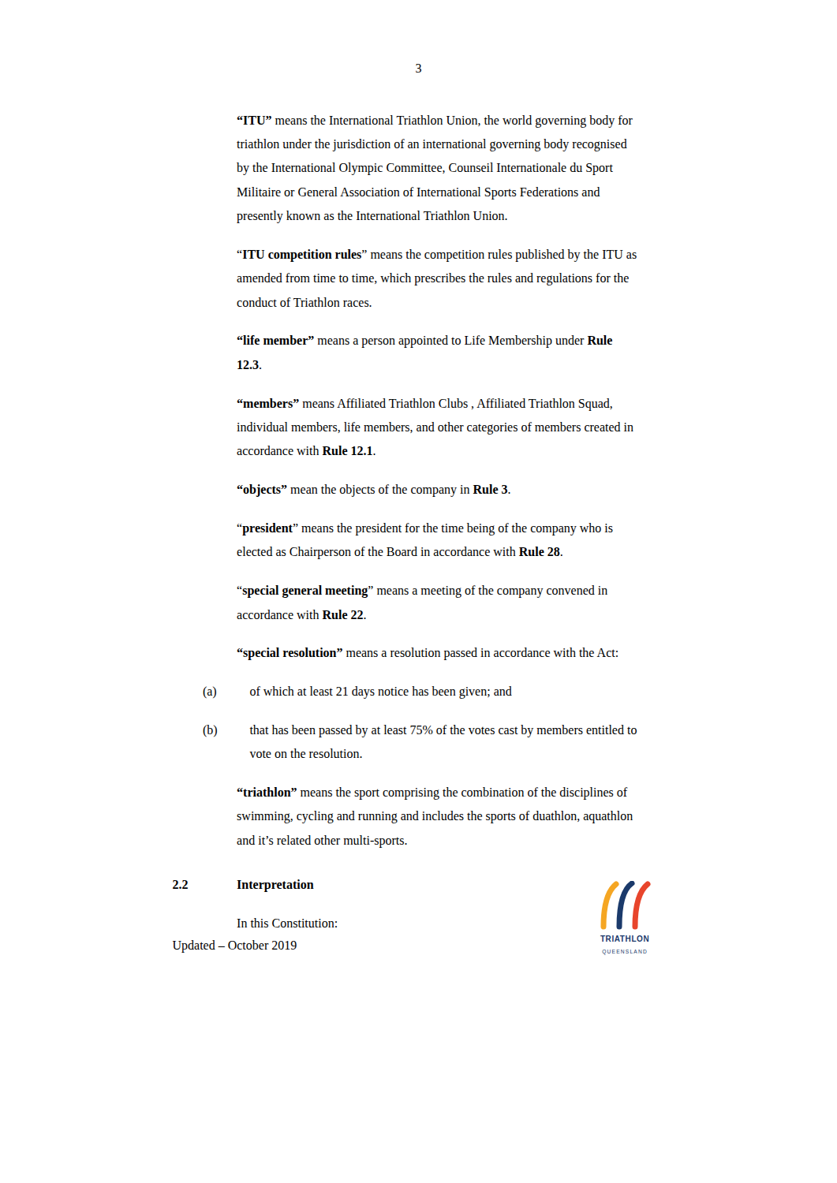3
“ITU” means the International Triathlon Union, the world governing body for triathlon under the jurisdiction of an international governing body recognised by the International Olympic Committee, Counseil Internationale du Sport Militaire or General Association of International Sports Federations and presently known as the International Triathlon Union.
“ITU competition rules” means the competition rules published by the ITU as amended from time to time, which prescribes the rules and regulations for the conduct of Triathlon races.
“life member” means a person appointed to Life Membership under Rule 12.3.
“members” means Affiliated Triathlon Clubs , Affiliated Triathlon Squad, individual members, life members, and other categories of members created in accordance with Rule 12.1.
“objects” mean the objects of the company in Rule 3.
“president” means the president for the time being of the company who is elected as Chairperson of the Board in accordance with Rule 28.
“special general meeting” means a meeting of the company convened in accordance with Rule 22.
“special resolution” means a resolution passed in accordance with the Act:
(a)
of which at least 21 days notice has been given; and
(b)
that has been passed by at least 75% of the votes cast by members entitled to vote on the resolution.
“triathlon” means the sport comprising the combination of the disciplines of swimming, cycling and running and includes the sports of duathlon, aquathlon and it’s related other multi-sports.
2.2
Interpretation
In this Constitution:
Updated – October 2019
TRIATHLON
QUEENSLAND